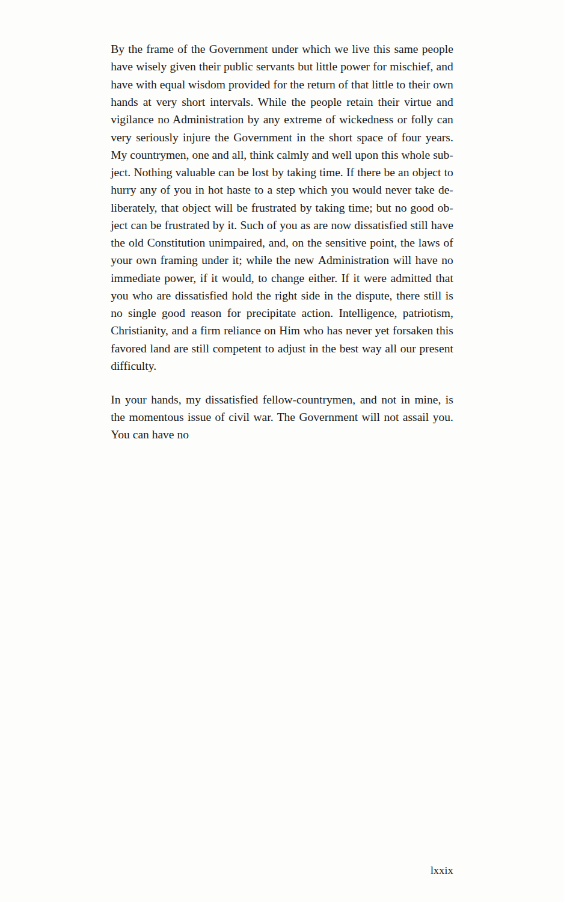By the frame of the Government under which we live this same people have wisely given their public servants but little power for mischief, and have with equal wisdom provided for the return of that little to their own hands at very short intervals. While the people retain their virtue and vigilance no Administration by any extreme of wickedness or folly can very seriously injure the Government in the short space of four years. My countrymen, one and all, think calmly and well upon this whole subject. Nothing valuable can be lost by taking time. If there be an object to hurry any of you in hot haste to a step which you would never take deliberately, that object will be frustrated by taking time; but no good object can be frustrated by it. Such of you as are now dissatisfied still have the old Constitution unimpaired, and, on the sensitive point, the laws of your own framing under it; while the new Administration will have no immediate power, if it would, to change either. If it were admitted that you who are dissatisfied hold the right side in the dispute, there still is no single good reason for precipitate action. Intelligence, patriotism, Christianity, and a firm reliance on Him who has never yet forsaken this favored land are still competent to adjust in the best way all our present difficulty.
In your hands, my dissatisfied fellow-countrymen, and not in mine, is the momentous issue of civil war. The Government will not assail you. You can have no
lxxix